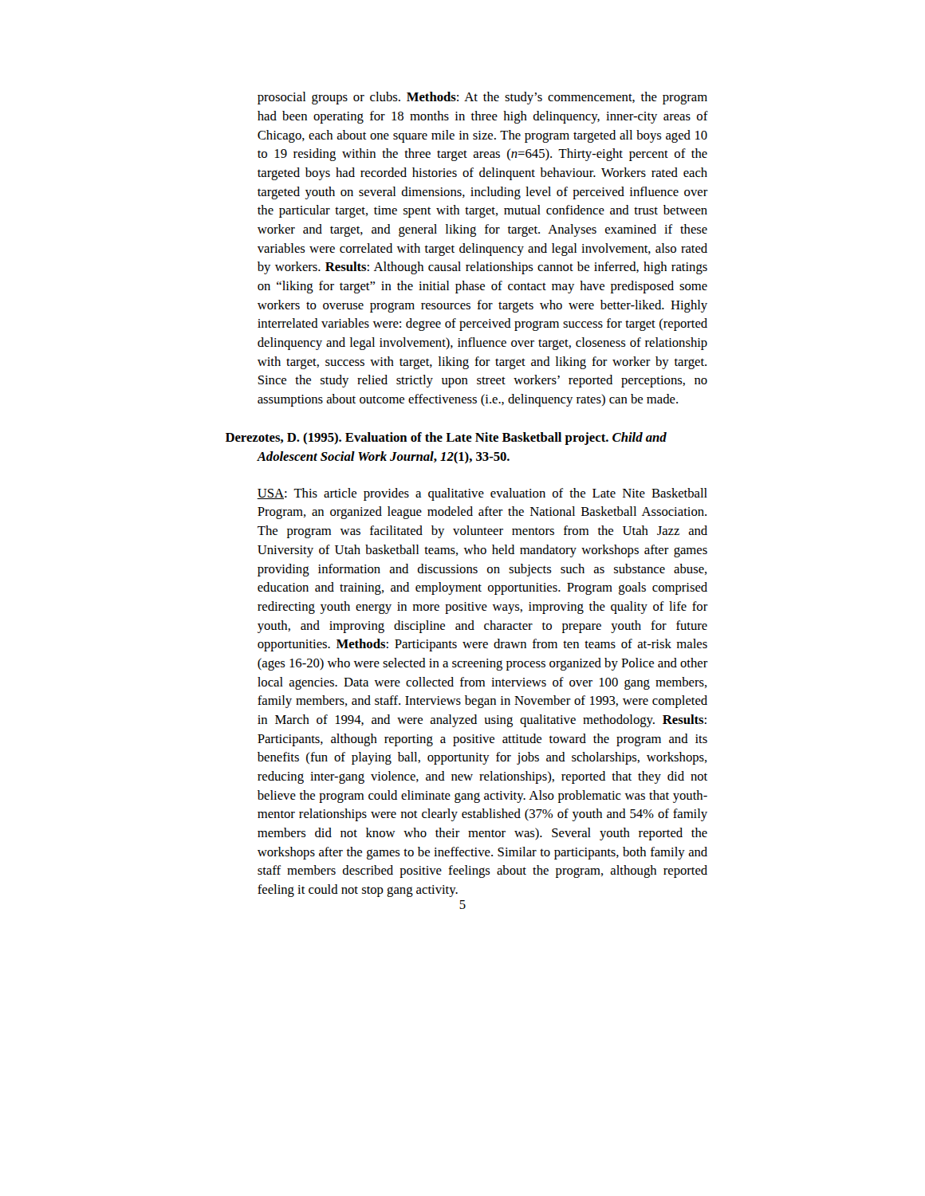prosocial groups or clubs. Methods: At the study’s commencement, the program had been operating for 18 months in three high delinquency, inner-city areas of Chicago, each about one square mile in size. The program targeted all boys aged 10 to 19 residing within the three target areas (n=645). Thirty-eight percent of the targeted boys had recorded histories of delinquent behaviour. Workers rated each targeted youth on several dimensions, including level of perceived influence over the particular target, time spent with target, mutual confidence and trust between worker and target, and general liking for target. Analyses examined if these variables were correlated with target delinquency and legal involvement, also rated by workers. Results: Although causal relationships cannot be inferred, high ratings on “liking for target” in the initial phase of contact may have predisposed some workers to overuse program resources for targets who were better-liked. Highly interrelated variables were: degree of perceived program success for target (reported delinquency and legal involvement), influence over target, closeness of relationship with target, success with target, liking for target and liking for worker by target. Since the study relied strictly upon street workers’ reported perceptions, no assumptions about outcome effectiveness (i.e., delinquency rates) can be made.
Derezotes, D. (1995). Evaluation of the Late Nite Basketball project. Child and Adolescent Social Work Journal, 12(1), 33-50.
USA: This article provides a qualitative evaluation of the Late Nite Basketball Program, an organized league modeled after the National Basketball Association. The program was facilitated by volunteer mentors from the Utah Jazz and University of Utah basketball teams, who held mandatory workshops after games providing information and discussions on subjects such as substance abuse, education and training, and employment opportunities. Program goals comprised redirecting youth energy in more positive ways, improving the quality of life for youth, and improving discipline and character to prepare youth for future opportunities. Methods: Participants were drawn from ten teams of at-risk males (ages 16-20) who were selected in a screening process organized by Police and other local agencies. Data were collected from interviews of over 100 gang members, family members, and staff. Interviews began in November of 1993, were completed in March of 1994, and were analyzed using qualitative methodology. Results: Participants, although reporting a positive attitude toward the program and its benefits (fun of playing ball, opportunity for jobs and scholarships, workshops, reducing inter-gang violence, and new relationships), reported that they did not believe the program could eliminate gang activity. Also problematic was that youth-mentor relationships were not clearly established (37% of youth and 54% of family members did not know who their mentor was). Several youth reported the workshops after the games to be ineffective. Similar to participants, both family and staff members described positive feelings about the program, although reported feeling it could not stop gang activity.
5